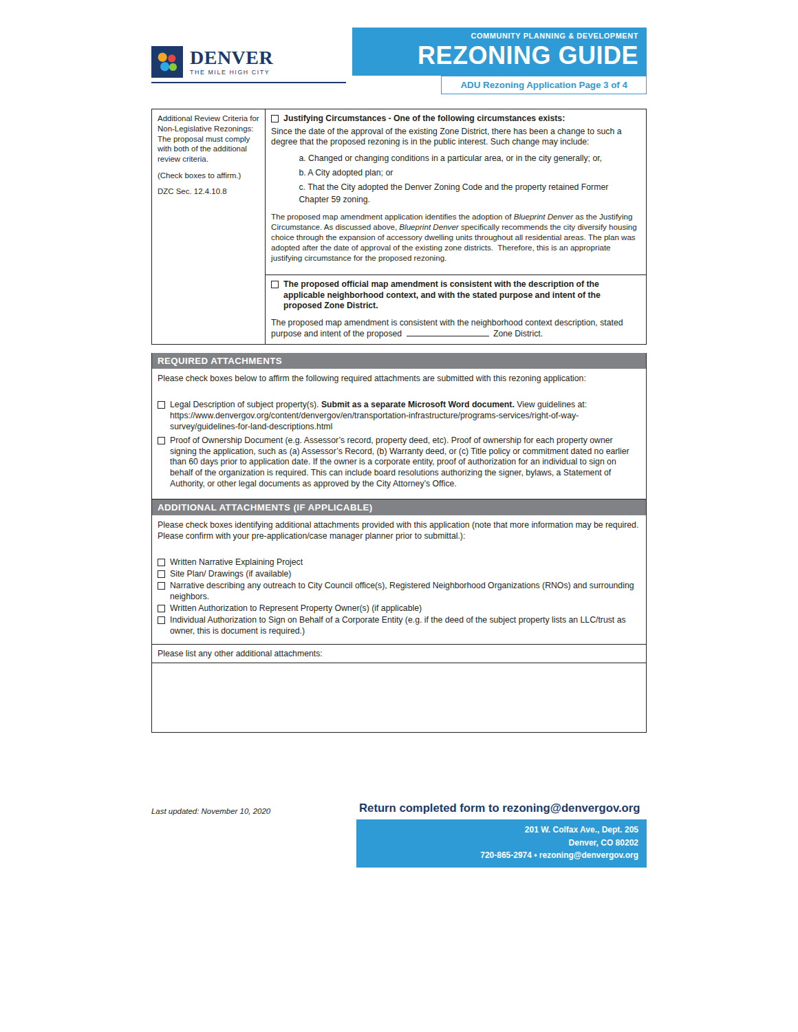DENVER
THE MILE HIGH CITY
COMMUNITY PLANNING & DEVELOPMENT
REZONING GUIDE
ADU Rezoning Application Page 3 of 4
| Additional Review Criteria for Non-Legislative Rezonings: The proposal must comply with both of the additional review criteria. (Check boxes to affirm.) DZC Sec. 12.4.10.8 | Justifying Circumstances - One of the following circumstances exists: Since the date of the approval of the existing Zone District, there has been a change to such a degree that the proposed rezoning is in the public interest. Such change may include: a. Changed or changing conditions in a particular area, or in the city generally; or, b. A City adopted plan; or c. That the City adopted the Denver Zoning Code and the property retained Former Chapter 59 zoning. The proposed map amendment application identifies the adoption of Blueprint Denver as the Justifying Circumstance. As discussed above, Blueprint Denver specifically recommends the city diversify housing choice through the expansion of accessory dwelling units throughout all residential areas. The plan was adopted after the date of approval of the existing zone districts. Therefore, this is an appropriate justifying circumstance for the proposed rezoning. |
| The proposed official map amendment is consistent with the description of the applicable neighborhood context, and with the stated purpose and intent of the proposed Zone District. The proposed map amendment is consistent with the neighborhood context description, stated purpose and intent of the proposed Zone District. |
REQUIRED ATTACHMENTS
Please check boxes below to affirm the following required attachments are submitted with this rezoning application:
Legal Description of subject property(s). Submit as a separate Microsoft Word document. View guidelines at: https://www.denvergov.org/content/denvergov/en/transportation-infrastructure/programs-services/right-of-way-survey/guidelines-for-land-descriptions.html
Proof of Ownership Document (e.g. Assessor’s record, property deed, etc). Proof of ownership for each property owner signing the application, such as (a) Assessor’s Record, (b) Warranty deed, or (c) Title policy or commitment dated no earlier than 60 days prior to application date. If the owner is a corporate entity, proof of authorization for an individual to sign on behalf of the organization is required. This can include board resolutions authorizing the signer, bylaws, a Statement of Authority, or other legal documents as approved by the City Attorney’s Office.
ADDITIONAL ATTACHMENTS (IF APPLICABLE)
Please check boxes identifying additional attachments provided with this application (note that more information may be required. Please confirm with your pre-application/case manager planner prior to submittal.):
Written Narrative Explaining Project
Site Plan/ Drawings (if available)
Narrative describing any outreach to City Council office(s), Registered Neighborhood Organizations (RNOs) and surrounding neighbors.
Written Authorization to Represent Property Owner(s) (if applicable)
Individual Authorization to Sign on Behalf of a Corporate Entity (e.g. if the deed of the subject property lists an LLC/trust as owner, this is document is required.)
Please list any other additional attachments:
Last updated: November 10, 2020
Return completed form to rezoning@denvergov.org
201 W. Colfax Ave., Dept. 205
Denver, CO 80202
720-865-2974 • rezoning@denvergov.org